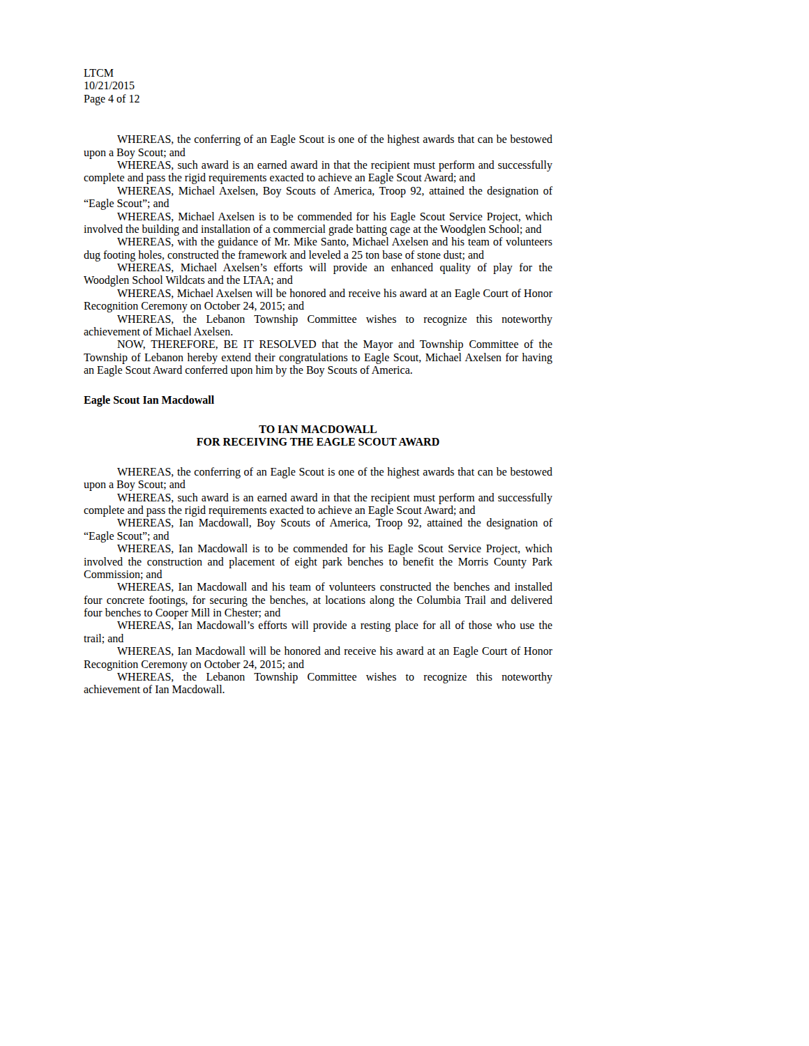LTCM
10/21/2015
Page 4 of 12
WHEREAS, the conferring of an Eagle Scout is one of the highest awards that can be bestowed upon a Boy Scout; and
WHEREAS, such award is an earned award in that the recipient must perform and successfully complete and pass the rigid requirements exacted to achieve an Eagle Scout Award; and
WHEREAS, Michael Axelsen, Boy Scouts of America, Troop 92, attained the designation of “Eagle Scout”; and
WHEREAS, Michael Axelsen is to be commended for his Eagle Scout Service Project, which involved the building and installation of a commercial grade batting cage at the Woodglen School; and
WHEREAS, with the guidance of Mr. Mike Santo, Michael Axelsen and his team of volunteers dug footing holes, constructed the framework and leveled a 25 ton base of stone dust; and
WHEREAS, Michael Axelsen’s efforts will provide an enhanced quality of play for the Woodglen School Wildcats and the LTAA; and
WHEREAS, Michael Axelsen will be honored and receive his award at an Eagle Court of Honor Recognition Ceremony on October 24, 2015; and
WHEREAS, the Lebanon Township Committee wishes to recognize this noteworthy achievement of Michael Axelsen.
NOW, THEREFORE, BE IT RESOLVED that the Mayor and Township Committee of the Township of Lebanon hereby extend their congratulations to Eagle Scout, Michael Axelsen for having an Eagle Scout Award conferred upon him by the Boy Scouts of America.
Eagle Scout Ian Macdowall
TO IAN MACDOWALL
FOR RECEIVING THE EAGLE SCOUT AWARD
WHEREAS, the conferring of an Eagle Scout is one of the highest awards that can be bestowed upon a Boy Scout; and
WHEREAS, such award is an earned award in that the recipient must perform and successfully complete and pass the rigid requirements exacted to achieve an Eagle Scout Award; and
WHEREAS, Ian Macdowall, Boy Scouts of America, Troop 92, attained the designation of “Eagle Scout”; and
WHEREAS, Ian Macdowall is to be commended for his Eagle Scout Service Project, which involved the construction and placement of eight park benches to benefit the Morris County Park Commission; and
WHEREAS, Ian Macdowall and his team of volunteers constructed the benches and installed four concrete footings, for securing the benches, at locations along the Columbia Trail and delivered four benches to Cooper Mill in Chester; and
WHEREAS, Ian Macdowall’s efforts will provide a resting place for all of those who use the trail; and
WHEREAS, Ian Macdowall will be honored and receive his award at an Eagle Court of Honor Recognition Ceremony on October 24, 2015; and
WHEREAS, the Lebanon Township Committee wishes to recognize this noteworthy achievement of Ian Macdowall.